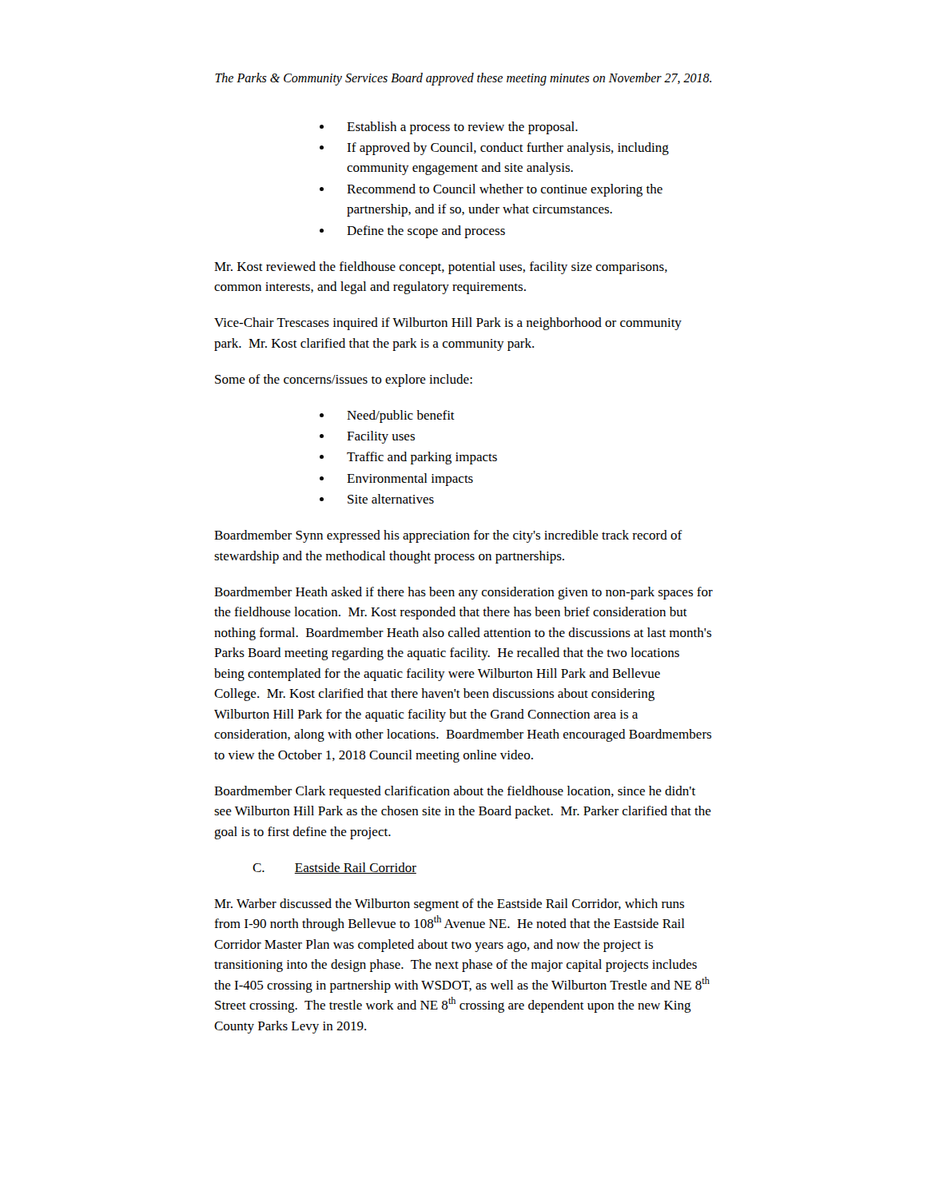The Parks & Community Services Board approved these meeting minutes on November 27, 2018.
Establish a process to review the proposal.
If approved by Council, conduct further analysis, including community engagement and site analysis.
Recommend to Council whether to continue exploring the partnership, and if so, under what circumstances.
Define the scope and process
Mr. Kost reviewed the fieldhouse concept, potential uses, facility size comparisons, common interests, and legal and regulatory requirements.
Vice-Chair Trescases inquired if Wilburton Hill Park is a neighborhood or community park. Mr. Kost clarified that the park is a community park.
Some of the concerns/issues to explore include:
Need/public benefit
Facility uses
Traffic and parking impacts
Environmental impacts
Site alternatives
Boardmember Synn expressed his appreciation for the city's incredible track record of stewardship and the methodical thought process on partnerships.
Boardmember Heath asked if there has been any consideration given to non-park spaces for the fieldhouse location. Mr. Kost responded that there has been brief consideration but nothing formal. Boardmember Heath also called attention to the discussions at last month's Parks Board meeting regarding the aquatic facility. He recalled that the two locations being contemplated for the aquatic facility were Wilburton Hill Park and Bellevue College. Mr. Kost clarified that there haven't been discussions about considering Wilburton Hill Park for the aquatic facility but the Grand Connection area is a consideration, along with other locations. Boardmember Heath encouraged Boardmembers to view the October 1, 2018 Council meeting online video.
Boardmember Clark requested clarification about the fieldhouse location, since he didn't see Wilburton Hill Park as the chosen site in the Board packet. Mr. Parker clarified that the goal is to first define the project.
C. Eastside Rail Corridor
Mr. Warber discussed the Wilburton segment of the Eastside Rail Corridor, which runs from I-90 north through Bellevue to 108th Avenue NE. He noted that the Eastside Rail Corridor Master Plan was completed about two years ago, and now the project is transitioning into the design phase. The next phase of the major capital projects includes the I-405 crossing in partnership with WSDOT, as well as the Wilburton Trestle and NE 8th Street crossing. The trestle work and NE 8th crossing are dependent upon the new King County Parks Levy in 2019.